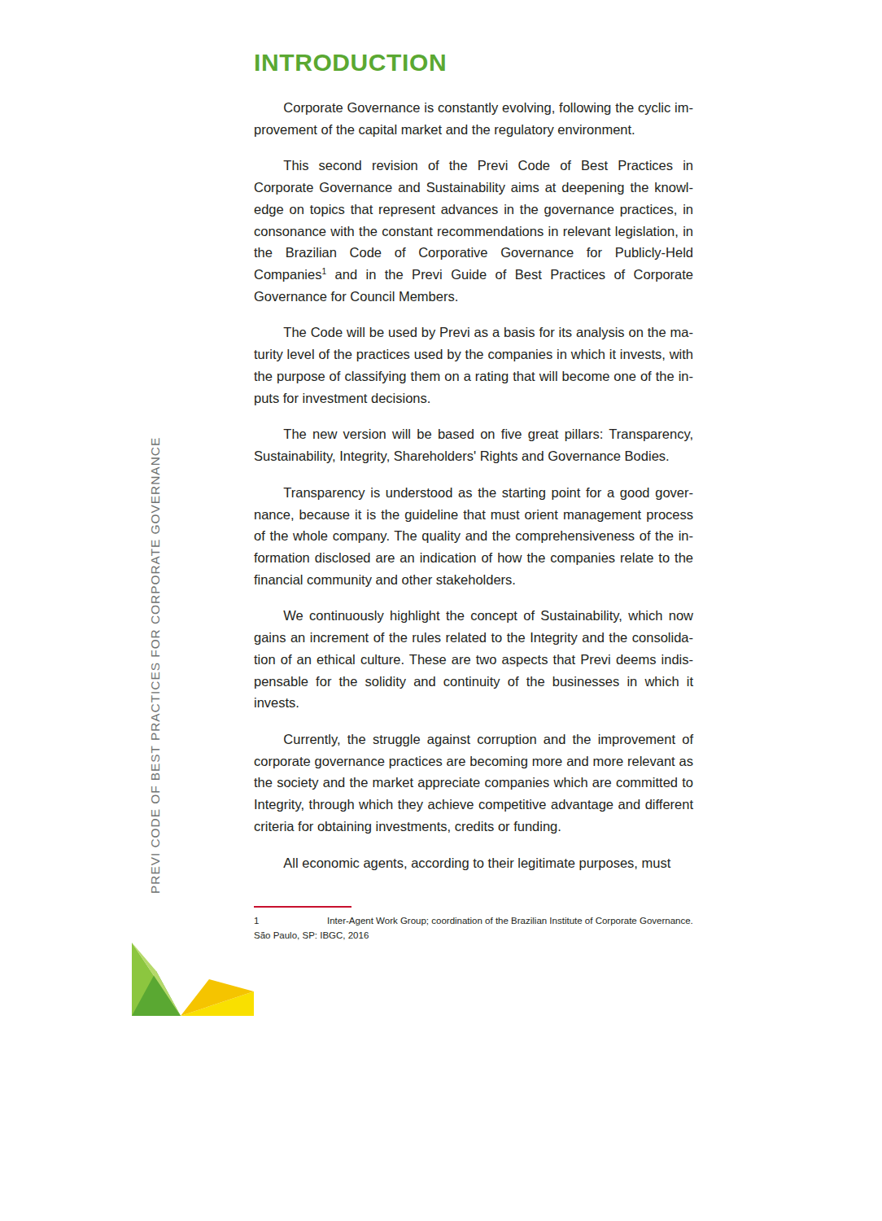Previ Code of Best Practices for Corporate Governance
INTRODUCTION
Corporate Governance is constantly evolving, following the cyclic improvement of the capital market and the regulatory environment.
This second revision of the Previ Code of Best Practices in Corporate Governance and Sustainability aims at deepening the knowledge on topics that represent advances in the governance practices, in consonance with the constant recommendations in relevant legislation, in the Brazilian Code of Corporative Governance for Publicly-Held Companies1 and in the Previ Guide of Best Practices of Corporate Governance for Council Members.
The Code will be used by Previ as a basis for its analysis on the maturity level of the practices used by the companies in which it invests, with the purpose of classifying them on a rating that will become one of the inputs for investment decisions.
The new version will be based on five great pillars: Transparency, Sustainability, Integrity, Shareholders' Rights and Governance Bodies.
Transparency is understood as the starting point for a good governance, because it is the guideline that must orient management process of the whole company. The quality and the comprehensiveness of the information disclosed are an indication of how the companies relate to the financial community and other stakeholders.
We continuously highlight the concept of Sustainability, which now gains an increment of the rules related to the Integrity and the consolidation of an ethical culture. These are two aspects that Previ deems indispensable for the solidity and continuity of the businesses in which it invests.
Currently, the struggle against corruption and the improvement of corporate governance practices are becoming more and more relevant as the society and the market appreciate companies which are committed to Integrity, through which they achieve competitive advantage and different criteria for obtaining investments, credits or funding.
All economic agents, according to their legitimate purposes, must
1 Inter-Agent Work Group; coordination of the Brazilian Institute of Corporate Governance. São Paulo, SP: IBGC, 2016
4